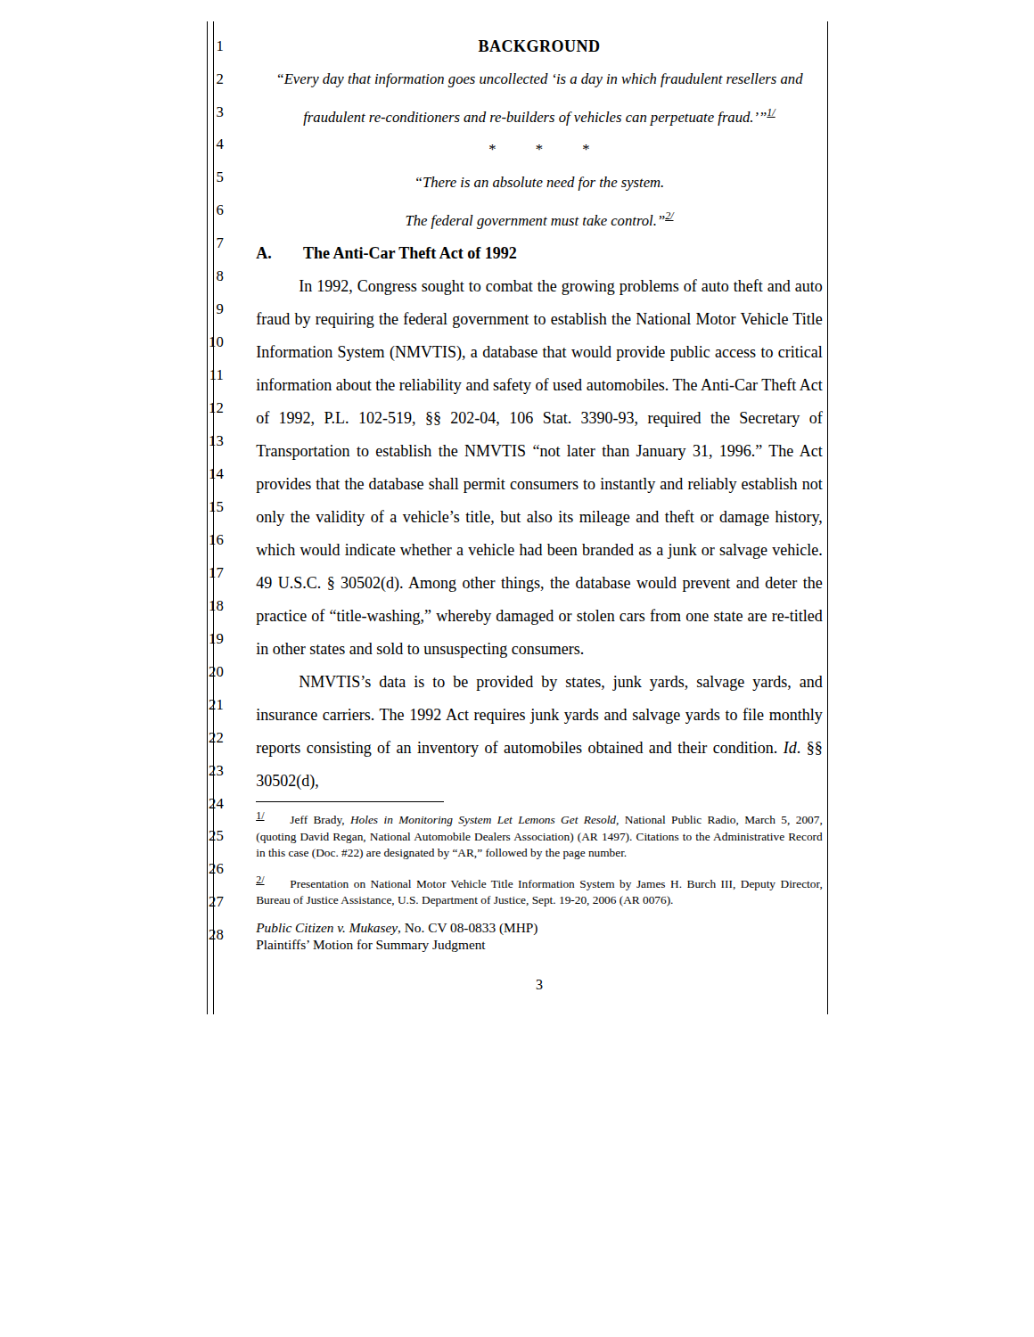1
2
3
4
5
6
7
8
9
10
11
12
13
14
15
16
17
18
19
20
21
22
23
24
25
26
27
28
BACKGROUND
“Every day that information goes uncollected ‘is a day in which fraudulent resellers and fraudulent re-conditioners and re-builders of vehicles can perpetuate fraud.’”1/
* * *
“There is an absolute need for the system.
The federal government must take control.”2/
A. The Anti-Car Theft Act of 1992
In 1992, Congress sought to combat the growing problems of auto theft and auto fraud by requiring the federal government to establish the National Motor Vehicle Title Information System (NMVTIS), a database that would provide public access to critical information about the reliability and safety of used automobiles. The Anti-Car Theft Act of 1992, P.L. 102-519, §§ 202-04, 106 Stat. 3390-93, required the Secretary of Transportation to establish the NMVTIS “not later than January 31, 1996.” The Act provides that the database shall permit consumers to instantly and reliably establish not only the validity of a vehicle’s title, but also its mileage and theft or damage history, which would indicate whether a vehicle had been branded as a junk or salvage vehicle. 49 U.S.C. § 30502(d). Among other things, the database would prevent and deter the practice of “title-washing,” whereby damaged or stolen cars from one state are re-titled in other states and sold to unsuspecting consumers.
NMVTIS’s data is to be provided by states, junk yards, salvage yards, and insurance carriers. The 1992 Act requires junk yards and salvage yards to file monthly reports consisting of an inventory of automobiles obtained and their condition. Id. §§ 30502(d),
1/Jeff Brady, Holes in Monitoring System Let Lemons Get Resold, National Public Radio, March 5, 2007, (quoting David Regan, National Automobile Dealers Association) (AR 1497). Citations to the Administrative Record in this case (Doc. #22) are designated by “AR,” followed by the page number.
2/Presentation on National Motor Vehicle Title Information System by James H. Burch III, Deputy Director, Bureau of Justice Assistance, U.S. Department of Justice, Sept. 19-20, 2006 (AR 0076).
Public Citizen v. Mukasey, No. CV 08-0833 (MHP)
Plaintiffs’ Motion for Summary Judgment
3